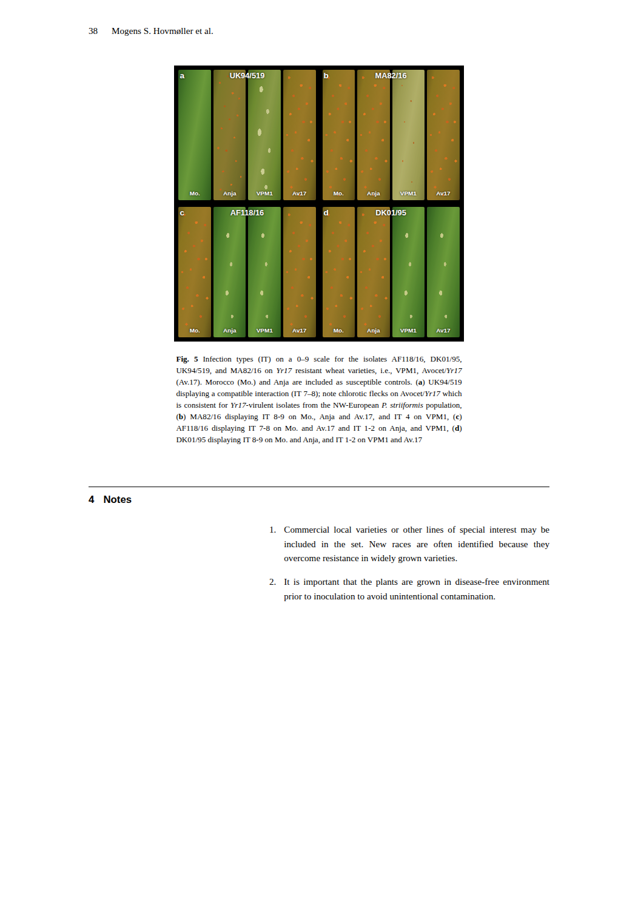38 Mogens S. Hovmøller et al.
a UK94/519
Mo.
Anja
VPM1
Av17
b MA82/16
Mo.
Anja
VPM1
Av17
c AF118/16
Mo.
Anja
VPM1
Av17
d DK01/95
Mo.
Anja
VPM1
Av17
Fig. 5 Infection types (IT) on a 0–9 scale for the isolates AF118/16, DK01/95, UK94/519, and MA82/16 on Yr17 resistant wheat varieties, i.e., VPM1, Avocet/Yr17 (Av.17). Morocco (Mo.) and Anja are included as susceptible controls. (a) UK94/519 displaying a compatible interaction (IT 7–8); note chlorotic flecks on Avocet/Yr17 which is consistent for Yr17-virulent isolates from the NW-European P. striiformis population, (b) MA82/16 displaying IT 8-9 on Mo., Anja and Av.17, and IT 4 on VPM1, (c) AF118/16 displaying IT 7-8 on Mo. and Av.17 and IT 1-2 on Anja, and VPM1, (d) DK01/95 displaying IT 8-9 on Mo. and Anja, and IT 1-2 on VPM1 and Av.17
4 Notes
Commercial local varieties or other lines of special interest may be included in the set. New races are often identified because they overcome resistance in widely grown varieties.
It is important that the plants are grown in disease-free environment prior to inoculation to avoid unintentional contamination.